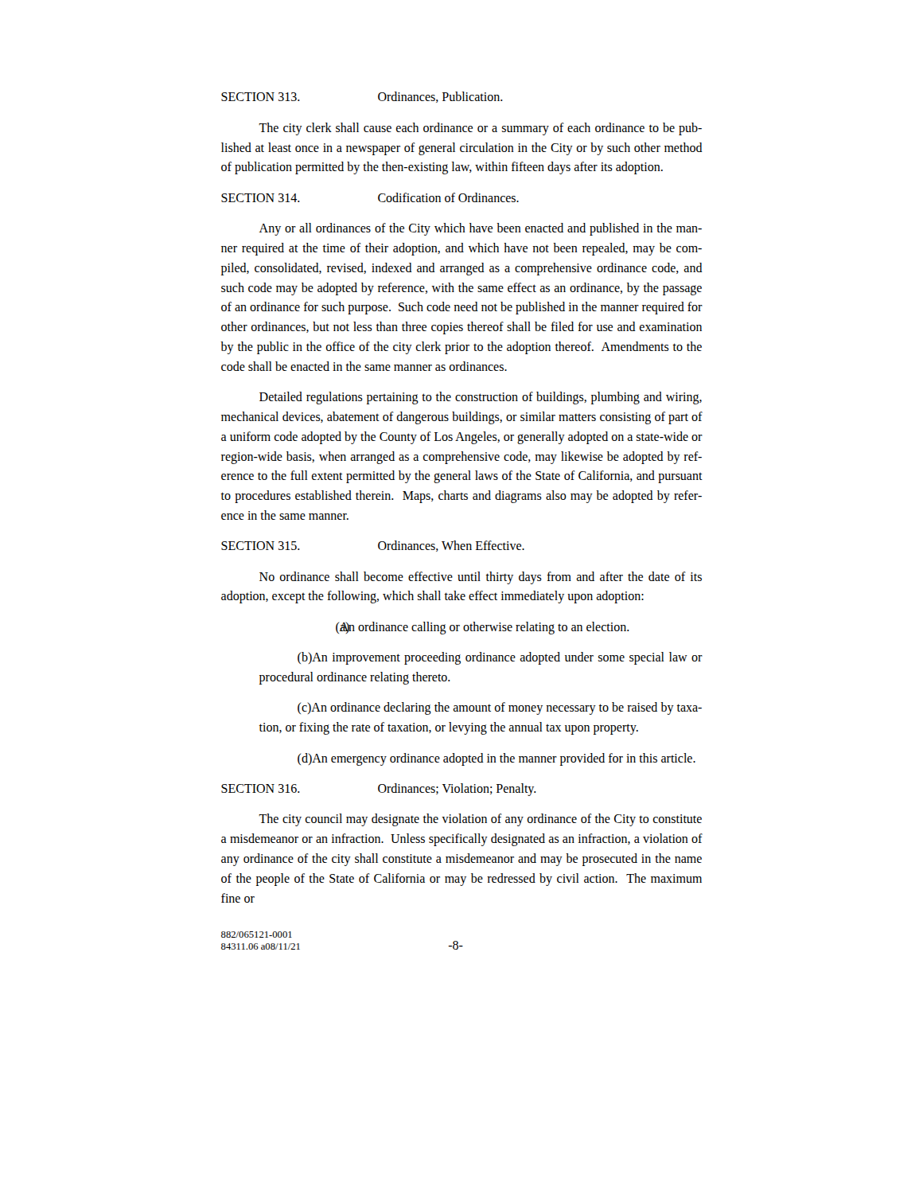SECTION 313. Ordinances, Publication.
The city clerk shall cause each ordinance or a summary of each ordinance to be published at least once in a newspaper of general circulation in the City or by such other method of publication permitted by the then-existing law, within fifteen days after its adoption.
SECTION 314. Codification of Ordinances.
Any or all ordinances of the City which have been enacted and published in the manner required at the time of their adoption, and which have not been repealed, may be compiled, consolidated, revised, indexed and arranged as a comprehensive ordinance code, and such code may be adopted by reference, with the same effect as an ordinance, by the passage of an ordinance for such purpose. Such code need not be published in the manner required for other ordinances, but not less than three copies thereof shall be filed for use and examination by the public in the office of the city clerk prior to the adoption thereof. Amendments to the code shall be enacted in the same manner as ordinances.
Detailed regulations pertaining to the construction of buildings, plumbing and wiring, mechanical devices, abatement of dangerous buildings, or similar matters consisting of part of a uniform code adopted by the County of Los Angeles, or generally adopted on a state-wide or region-wide basis, when arranged as a comprehensive code, may likewise be adopted by reference to the full extent permitted by the general laws of the State of California, and pursuant to procedures established therein. Maps, charts and diagrams also may be adopted by reference in the same manner.
SECTION 315. Ordinances, When Effective.
No ordinance shall become effective until thirty days from and after the date of its adoption, except the following, which shall take effect immediately upon adoption:
(a) An ordinance calling or otherwise relating to an election.
(b) An improvement proceeding ordinance adopted under some special law or procedural ordinance relating thereto.
(c) An ordinance declaring the amount of money necessary to be raised by taxation, or fixing the rate of taxation, or levying the annual tax upon property.
(d) An emergency ordinance adopted in the manner provided for in this article.
SECTION 316. Ordinances; Violation; Penalty.
The city council may designate the violation of any ordinance of the City to constitute a misdemeanor or an infraction. Unless specifically designated as an infraction, a violation of any ordinance of the city shall constitute a misdemeanor and may be prosecuted in the name of the people of the State of California or may be redressed by civil action. The maximum fine or
882/065121-0001 84311.06 a08/11/21
-8-